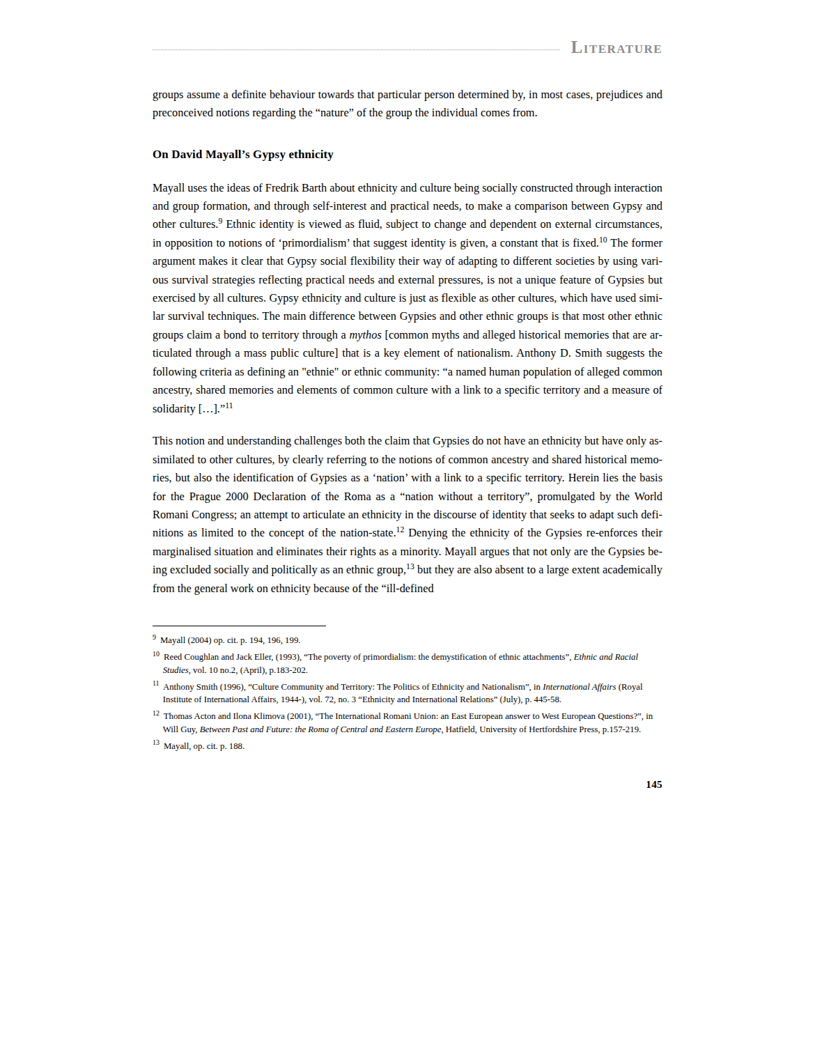Literature
groups assume a definite behaviour towards that particular person determined by, in most cases, prejudices and preconceived notions regarding the “nature” of the group the individual comes from.
On David Mayall’s Gypsy ethnicity
Mayall uses the ideas of Fredrik Barth about ethnicity and culture being socially constructed through interaction and group formation, and through self-interest and practical needs, to make a comparison between Gypsy and other cultures.9 Ethnic identity is viewed as fluid, subject to change and dependent on external circumstances, in opposition to notions of ‘primordialism’ that suggest identity is given, a constant that is fixed.10 The former argument makes it clear that Gypsy social flexibility their way of adapting to different societies by using various survival strategies reflecting practical needs and external pressures, is not a unique feature of Gypsies but exercised by all cultures. Gypsy ethnicity and culture is just as flexible as other cultures, which have used similar survival techniques. The main difference between Gypsies and other ethnic groups is that most other ethnic groups claim a bond to territory through a mythos [common myths and alleged historical memories that are articulated through a mass public culture] that is a key element of nationalism. Anthony D. Smith suggests the following criteria as defining an "ethnie" or ethnic community: “a named human population of alleged common ancestry, shared memories and elements of common culture with a link to a specific territory and a measure of solidarity […].”11
This notion and understanding challenges both the claim that Gypsies do not have an ethnicity but have only assimilated to other cultures, by clearly referring to the notions of common ancestry and shared historical memories, but also the identification of Gypsies as a ‘nation’ with a link to a specific territory. Herein lies the basis for the Prague 2000 Declaration of the Roma as a “nation without a territory”, promulgated by the World Romani Congress; an attempt to articulate an ethnicity in the discourse of identity that seeks to adapt such definitions as limited to the concept of the nation-state.12 Denying the ethnicity of the Gypsies re-enforces their marginalised situation and eliminates their rights as a minority. Mayall argues that not only are the Gypsies being excluded socially and politically as an ethnic group,13 but they are also absent to a large extent academically from the general work on ethnicity because of the “ill-defined
9 Mayall (2004) op. cit. p. 194, 196, 199.
10 Reed Coughlan and Jack Eller, (1993), “The poverty of primordialism: the demystification of ethnic attachments”, Ethnic and Racial Studies, vol. 10 no.2, (April), p.183-202.
11 Anthony Smith (1996), “Culture Community and Territory: The Politics of Ethnicity and Nationalism”, in International Affairs (Royal Institute of International Affairs, 1944-), vol. 72, no. 3 “Ethnicity and International Relations” (July), p. 445-58.
12 Thomas Acton and Ilona Klimova (2001), “The International Romani Union: an East European answer to West European Questions?”, in Will Guy, Between Past and Future: the Roma of Central and Eastern Europe, Hatfield, University of Hertfordshire Press, p.157-219.
13 Mayall, op. cit. p. 188.
145